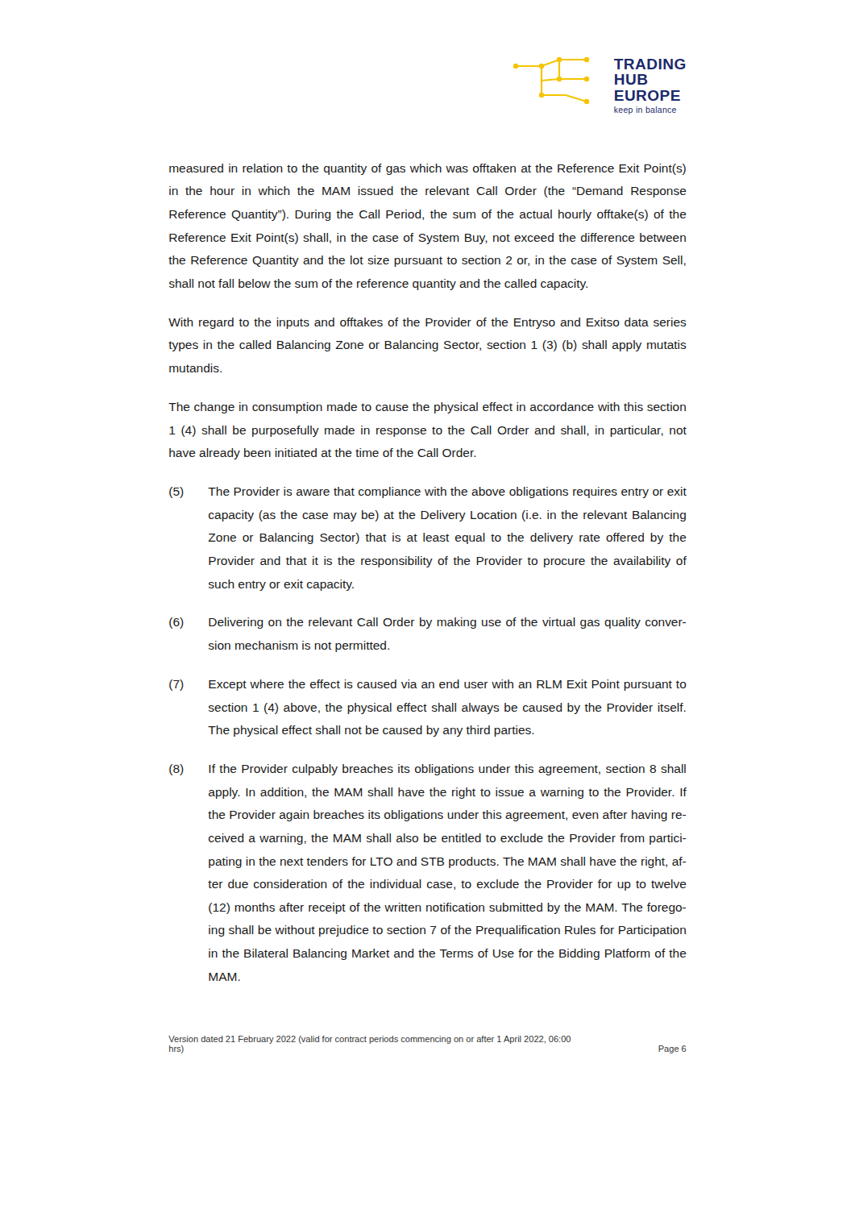TRADING
HUB
EUROPE
keep in balance
measured in relation to the quantity of gas which was offtaken at the Reference Exit Point(s) in the hour in which the MAM issued the relevant Call Order (the “Demand Response Reference Quantity”). During the Call Period, the sum of the actual hourly offtake(s) of the Reference Exit Point(s) shall, in the case of System Buy, not exceed the difference between the Reference Quantity and the lot size pursuant to section 2 or, in the case of System Sell, shall not fall below the sum of the reference quantity and the called capacity.
With regard to the inputs and offtakes of the Provider of the Entryso and Exitso data series types in the called Balancing Zone or Balancing Sector, section 1 (3) (b) shall apply mutatis mutandis.
The change in consumption made to cause the physical effect in accordance with this section 1 (4) shall be purposefully made in response to the Call Order and shall, in particular, not have already been initiated at the time of the Call Order.
(5) The Provider is aware that compliance with the above obligations requires entry or exit capacity (as the case may be) at the Delivery Location (i.e. in the relevant Balancing Zone or Balancing Sector) that is at least equal to the delivery rate offered by the Provider and that it is the responsibility of the Provider to procure the availability of such entry or exit capacity.
(6) Delivering on the relevant Call Order by making use of the virtual gas quality conversion mechanism is not permitted.
(7) Except where the effect is caused via an end user with an RLM Exit Point pursuant to section 1 (4) above, the physical effect shall always be caused by the Provider itself. The physical effect shall not be caused by any third parties.
(8) If the Provider culpably breaches its obligations under this agreement, section 8 shall apply. In addition, the MAM shall have the right to issue a warning to the Provider. If the Provider again breaches its obligations under this agreement, even after having received a warning, the MAM shall also be entitled to exclude the Provider from participating in the next tenders for LTO and STB products. The MAM shall have the right, after due consideration of the individual case, to exclude the Provider for up to twelve (12) months after receipt of the written notification submitted by the MAM. The foregoing shall be without prejudice to section 7 of the Prequalification Rules for Participation in the Bilateral Balancing Market and the Terms of Use for the Bidding Platform of the MAM.
Version dated 21 February 2022 (valid for contract periods commencing on or after 1 April 2022, 06:00 hrs)
Page 6